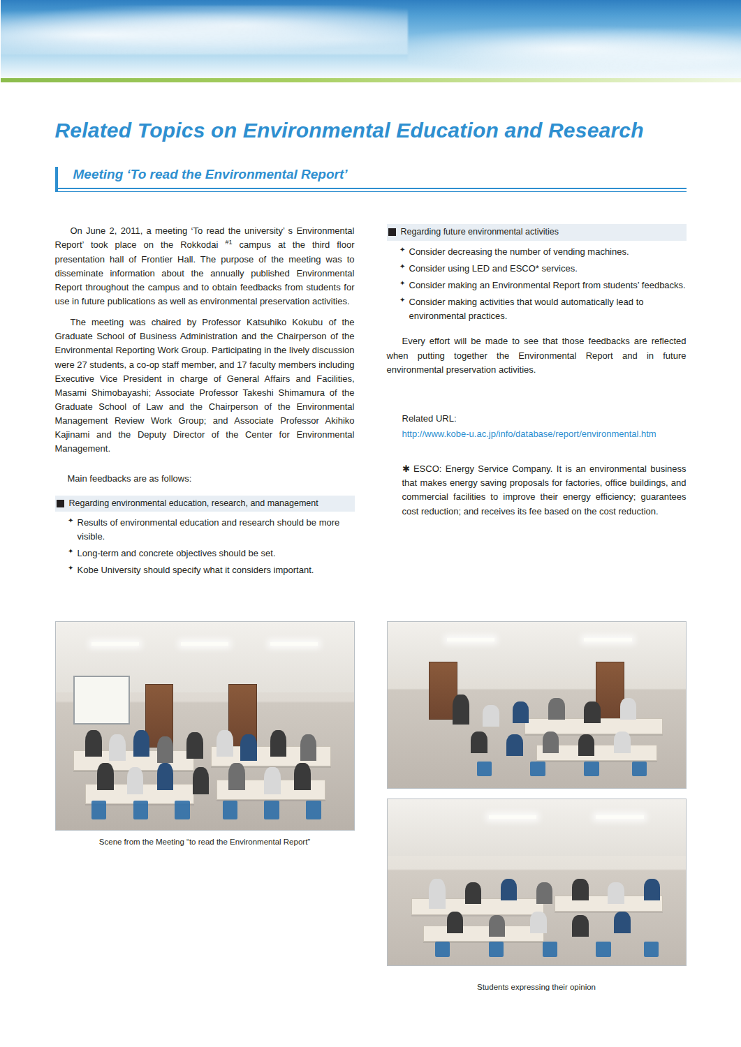Related Topics on Environmental Education and Research
Meeting ‘To read the Environmental Report’
On June 2, 2011, a meeting ‘To read the university’ s Environmental Report’ took place on the Rokkodai #1 campus at the third floor presentation hall of Frontier Hall. The purpose of the meeting was to disseminate information about the annually published Environmental Report throughout the campus and to obtain feedbacks from students for use in future publications as well as environmental preservation activities.
The meeting was chaired by Professor Katsuhiko Kokubu of the Graduate School of Business Administration and the Chairperson of the Environmental Reporting Work Group. Participating in the lively discussion were 27 students, a co-op staff member, and 17 faculty members including Executive Vice President in charge of General Affairs and Facilities, Masami Shimobayashi; Associate Professor Takeshi Shimamura of the Graduate School of Law and the Chairperson of the Environmental Management Review Work Group; and Associate Professor Akihiko Kajinami and the Deputy Director of the Center for Environmental Management.
Main feedbacks are as follows:
Regarding environmental education, research, and management
Results of environmental education and research should be more visible.
Long-term and concrete objectives should be set.
Kobe University should specify what it considers important.
Regarding future environmental activities
Consider decreasing the number of vending machines.
Consider using LED and ESCO* services.
Consider making an Environmental Report from students’ feedbacks.
Consider making activities that would automatically lead to environmental practices.
Every effort will be made to see that those feedbacks are reflected when putting together the Environmental Report and in future environmental preservation activities.
Related URL:
http://www.kobe-u.ac.jp/info/database/report/environmental.htm
✱ ESCO: Energy Service Company. It is an environmental business that makes energy saving proposals for factories, office buildings, and commercial facilities to improve their energy efficiency; guarantees cost reduction; and receives its fee based on the cost reduction.
Scene from the Meeting “to read the Environmental Report”
Students expressing their opinion